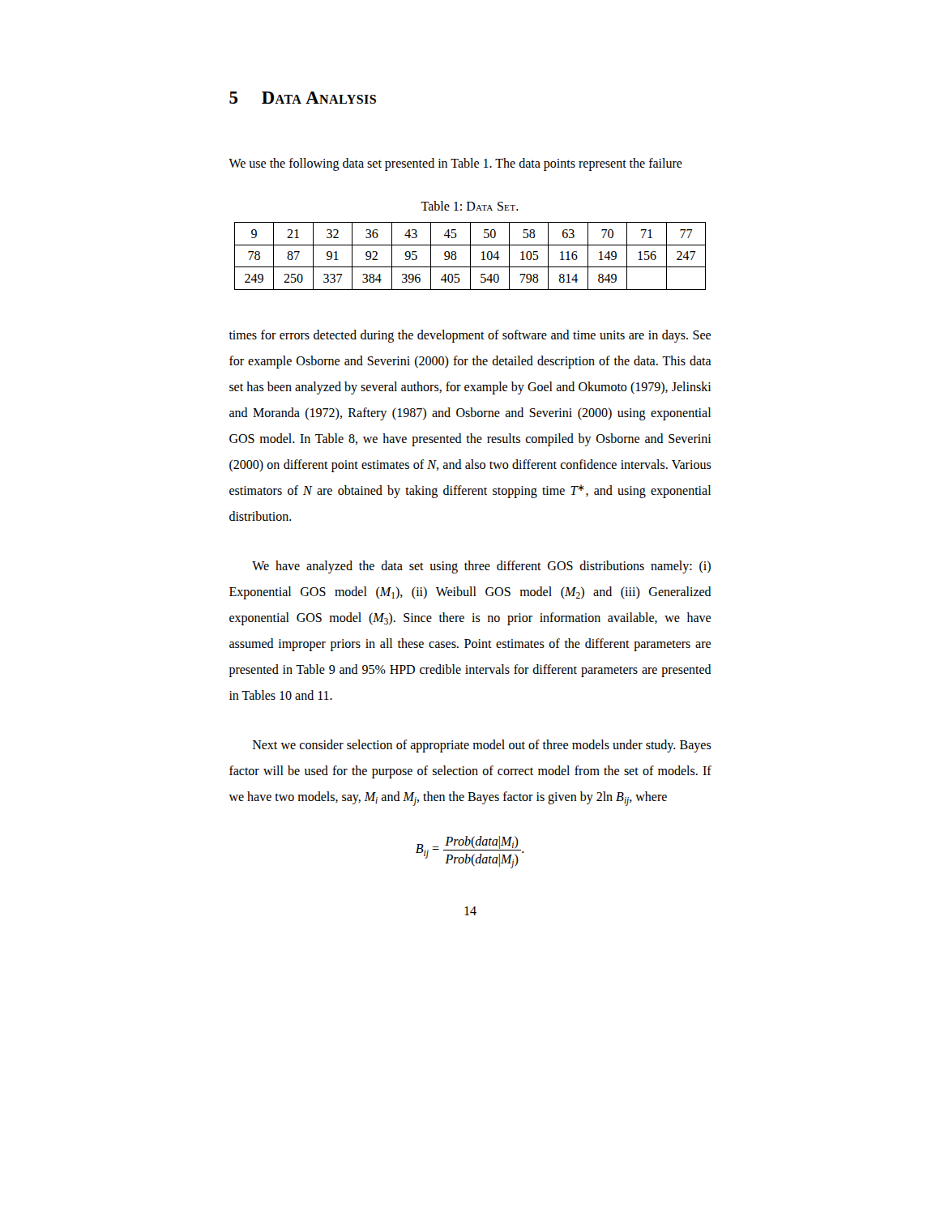5 Data Analysis
We use the following data set presented in Table 1. The data points represent the failure
Table 1: Data Set.
| 9 | 21 | 32 | 36 | 43 | 45 | 50 | 58 | 63 | 70 | 71 | 77 |
| 78 | 87 | 91 | 92 | 95 | 98 | 104 | 105 | 116 | 149 | 156 | 247 |
| 249 | 250 | 337 | 384 | 396 | 405 | 540 | 798 | 814 | 849 | | |
times for errors detected during the development of software and time units are in days. See for example Osborne and Severini (2000) for the detailed description of the data. This data set has been analyzed by several authors, for example by Goel and Okumoto (1979), Jelinski and Moranda (1972), Raftery (1987) and Osborne and Severini (2000) using exponential GOS model. In Table 8, we have presented the results compiled by Osborne and Severini (2000) on different point estimates of N, and also two different confidence intervals. Various estimators of N are obtained by taking different stopping time T∗, and using exponential distribution.
We have analyzed the data set using three different GOS distributions namely: (i) Exponential GOS model (M1), (ii) Weibull GOS model (M2) and (iii) Generalized exponential GOS model (M3). Since there is no prior information available, we have assumed improper priors in all these cases. Point estimates of the different parameters are presented in Table 9 and 95% HPD credible intervals for different parameters are presented in Tables 10 and 11.
Next we consider selection of appropriate model out of three models under study. Bayes factor will be used for the purpose of selection of correct model from the set of models. If we have two models, say, Mi and Mj, then the Bayes factor is given by 2ln Bij, where
Bij = Prob(data|Mi) Prob(data|Mj) .
14